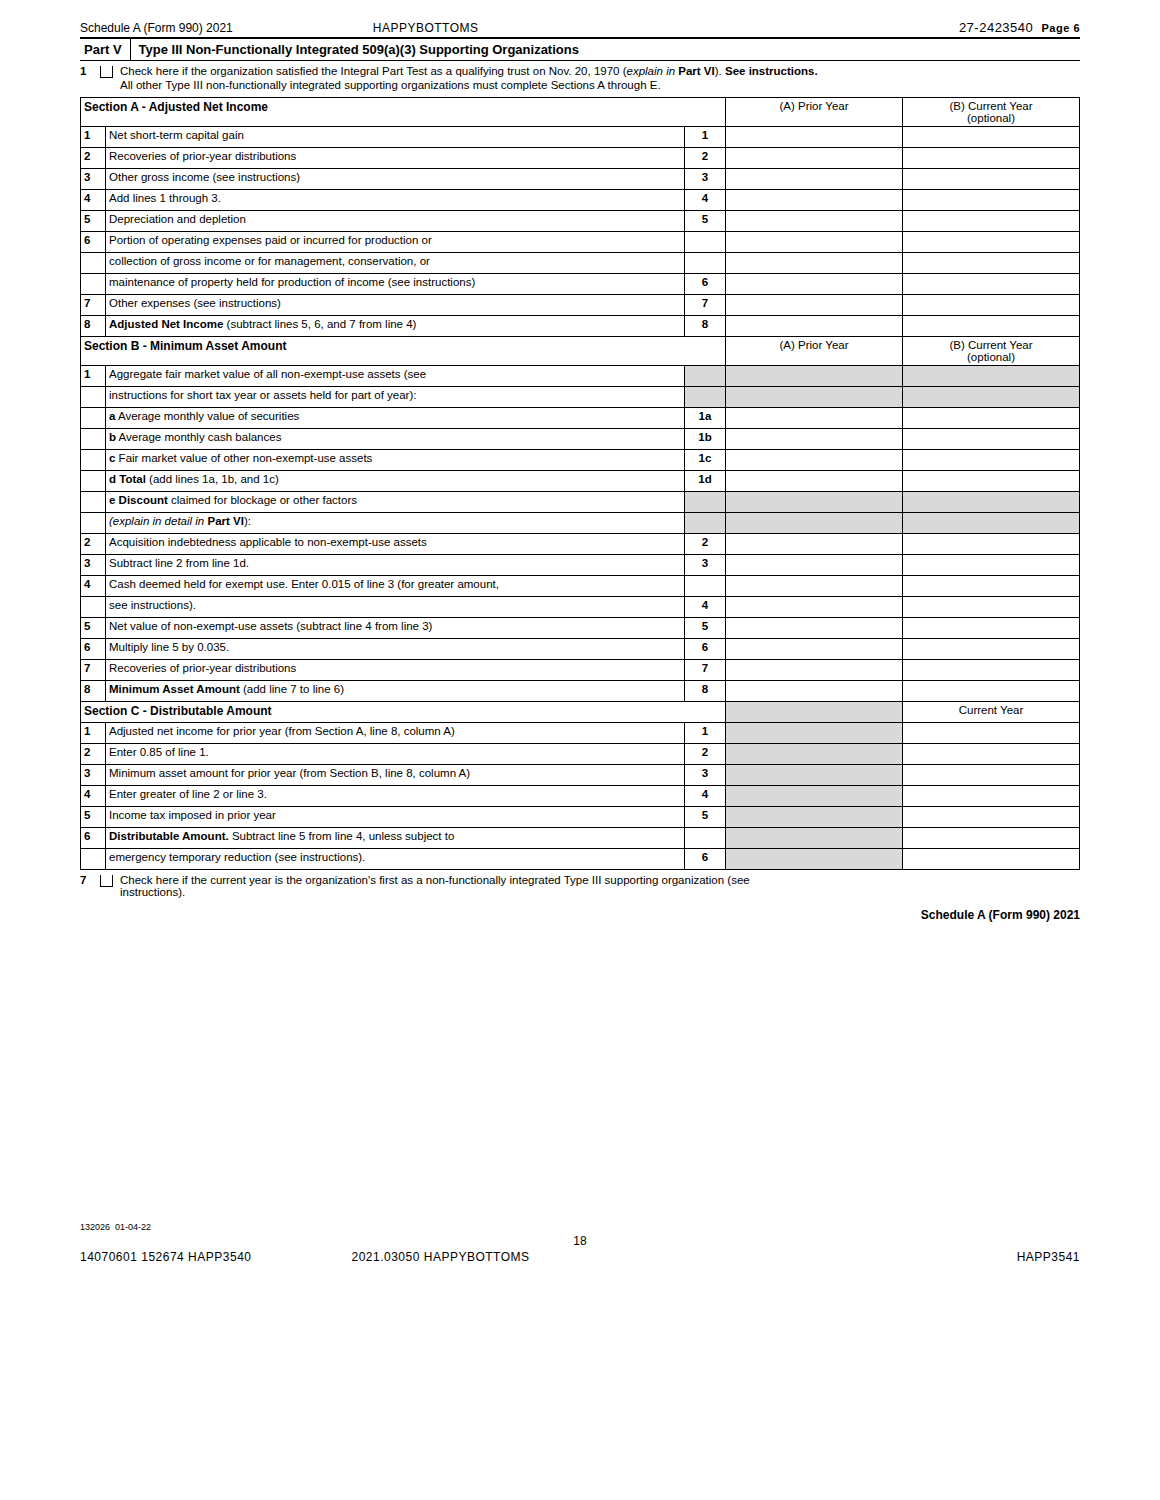Schedule A (Form 990) 2021
HAPPYBOTTOMS
27-2423540 Page 6
Part V
Type III Non-Functionally Integrated 509(a)(3) Supporting Organizations
1
Check here if the organization satisfied the Integral Part Test as a qualifying trust on Nov. 20, 1970 (explain in Part VI). See instructions.
All other Type III non-functionally integrated supporting organizations must complete Sections A through E.
| Section A - Adjusted Net Income | (A) Prior Year | (B) Current Year (optional) |
| 1 | Net short-term capital gain | 1 | | |
| 2 | Recoveries of prior-year distributions | 2 | | |
| 3 | Other gross income (see instructions) | 3 | | |
| 4 | Add lines 1 through 3. | 4 | | |
| 5 | Depreciation and depletion | 5 | | |
| 6 | Portion of operating expenses paid or incurred for production or | | | |
| | collection of gross income or for management, conservation, or | | | |
| | maintenance of property held for production of income (see instructions) | 6 | | |
| 7 | Other expenses (see instructions) | 7 | | |
| 8 | Adjusted Net Income (subtract lines 5, 6, and 7 from line 4) | 8 | | |
| Section B - Minimum Asset Amount | (A) Prior Year | (B) Current Year (optional) |
| 1 | Aggregate fair market value of all non-exempt-use assets (see | | | |
| | instructions for short tax year or assets held for part of year): | | | |
| | a Average monthly value of securities | 1a | | |
| | b Average monthly cash balances | 1b | | |
| | c Fair market value of other non-exempt-use assets | 1c | | |
| | d Total (add lines 1a, 1b, and 1c) | 1d | | |
| | e Discount claimed for blockage or other factors | | | |
| | (explain in detail in Part VI ): | | | |
| 2 | Acquisition indebtedness applicable to non-exempt-use assets | 2 | | |
| 3 | Subtract line 2 from line 1d. | 3 | | |
| 4 | Cash deemed held for exempt use. Enter 0.015 of line 3 (for greater amount, | | | |
| | see instructions). | 4 | | |
| 5 | Net value of non-exempt-use assets (subtract line 4 from line 3) | 5 | | |
| 6 | Multiply line 5 by 0.035. | 6 | | |
| 7 | Recoveries of prior-year distributions | 7 | | |
| 8 | Minimum Asset Amount (add line 7 to line 6) | 8 | | |
| Section C - Distributable Amount | | Current Year |
| 1 | Adjusted net income for prior year (from Section A, line 8, column A) | 1 | | |
| 2 | Enter 0.85 of line 1. | 2 | | |
| 3 | Minimum asset amount for prior year (from Section B, line 8, column A) | 3 | | |
| 4 | Enter greater of line 2 or line 3. | 4 | | |
| 5 | Income tax imposed in prior year | 5 | | |
| 6 | Distributable Amount. Subtract line 5 from line 4, unless subject to | | | |
| | emergency temporary reduction (see instructions). | 6 | | |
7
Check here if the current year is the organization's first as a non-functionally integrated Type III supporting organization (see
instructions).
Schedule A (Form 990) 2021
132026 01-04-22
18
14070601 152674 HAPP3540
2021.03050 HAPPYBOTTOMS
HAPP3541